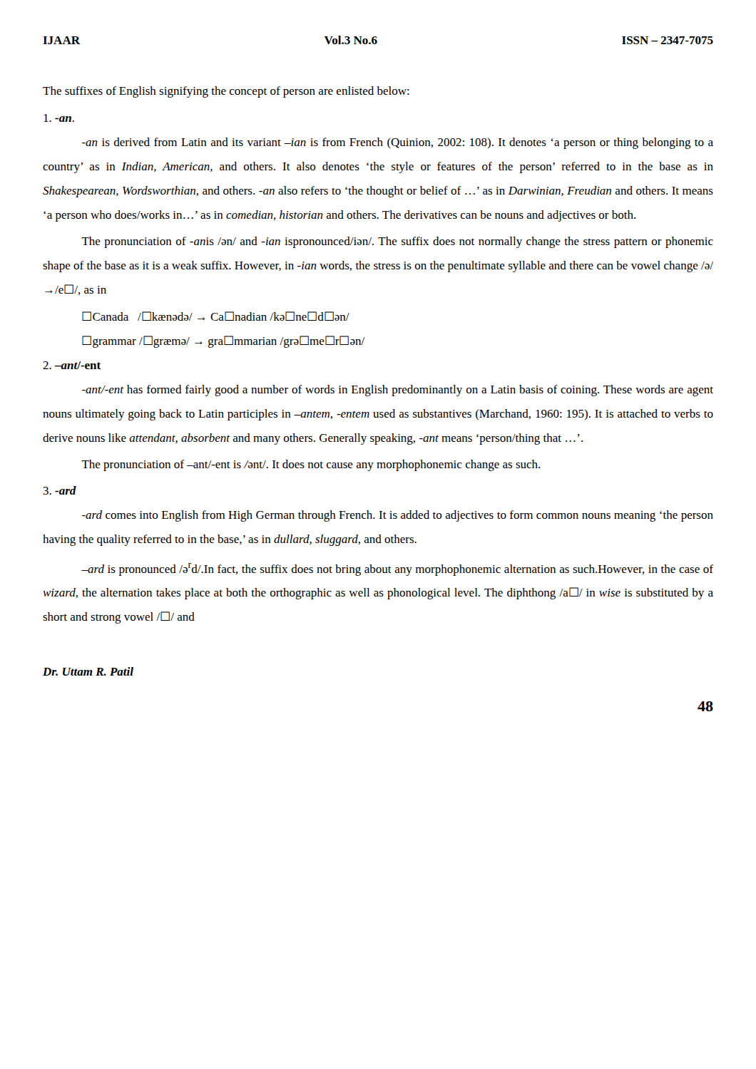IJAAR Vol.3 No.6 ISSN – 2347-7075
The suffixes of English signifying the concept of person are enlisted below:
1. -an.
-an is derived from Latin and its variant –ian is from French (Quinion, 2002: 108). It denotes ‘a person or thing belonging to a country’ as in Indian, American, and others. It also denotes ‘the style or features of the person’ referred to in the base as in Shakespearean, Wordsworthian, and others. -an also refers to ‘the thought or belief of …’ as in Darwinian, Freudian and others. It means ‘a person who does/works in…’ as in comedian, historian and others. The derivatives can be nouns and adjectives or both.
The pronunciation of -anis /ən/ and -ian ispronounced/iən/. The suffix does not normally change the stress pattern or phonemic shape of the base as it is a weak suffix. However, in -ian words, the stress is on the penultimate syllable and there can be vowel change /ə/→/e☐/, as in
☐Canada /☐kænədə/ → Ca☐nadian /kə☐ne☐d☐ən/
☐grammar /☐græmə/ → gra☐mmarian /grə☐me☐r☐ən/
2. –ant/-ent
-ant/-ent has formed fairly good a number of words in English predominantly on a Latin basis of coining. These words are agent nouns ultimately going back to Latin participles in –antem, -entem used as substantives (Marchand, 1960: 195). It is attached to verbs to derive nouns like attendant, absorbent and many others. Generally speaking, -ant means ‘person/thing that …’.
The pronunciation of –ant/-ent is /ənt/. It does not cause any morphophonemic change as such.
3. -ard
-ard comes into English from High German through French. It is added to adjectives to form common nouns meaning ‘the person having the quality referred to in the base,’ as in dullard, sluggard, and others.
–ard is pronounced /ərd/.In fact, the suffix does not bring about any morphophonemic alternation as such.However, in the case of wizard, the alternation takes place at both the orthographic as well as phonological level. The diphthong /a☐/ in wise is substituted by a short and strong vowel /☐/ and
Dr. Uttam R. Patil
48